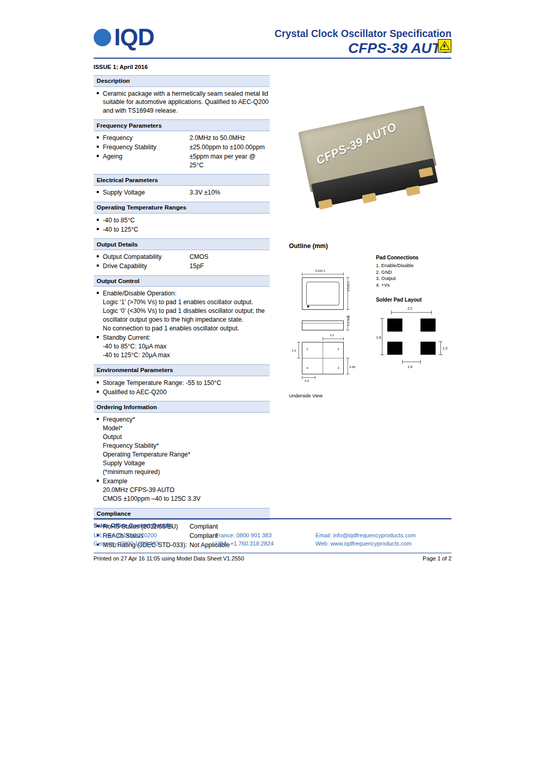IQD
Crystal Clock Oscillator Specification
CFPS-39 AUTO
ISSUE 1; April 2016
Description
Ceramic package with a hermetically seam sealed metal lid suitable for automotive applications. Qualified to AEC-Q200 and with TS16949 release.
Frequency Parameters
Frequency 2.0MHz to 50.0MHz
Frequency Stability±25.00ppm to ±100.00ppm
Ageing±5ppm max per year @ 25°C
Electrical Parameters
Supply Voltage 3.3V ±10%
Operating Temperature Ranges
-40 to 85°C
-40 to 125°C
Output Details
Output Compatability CMOS
Drive Capability 15pF
Output Control
Enable/Disable Operation:
Logic ‘1’ (>70% Vs) to pad 1 enables oscillator output.
Logic ‘0’ (<30% Vs) to pad 1 disables oscillator output; the oscillator output goes to the high impedance state.
No connection to pad 1 enables oscillator output.
Standby Current:
-40 to 85°C: 10µA max
-40 to 125°C: 20µA max
Environmental Parameters
Storage Temperature Range: -55 to 150°C
Qualified to AEC-Q200
Ordering Information
Frequency*
Model*
Output
Frequency Stability*
Operating Temperature Range*
Supply Voltage
(*minimum required)
Example
20.0MHz CFPS-39 AUTO
CMOS ±100ppm –40 to 125C 3.3V
Compliance
RoHS Status (2011/65/EU) Compliant
REACh Status Compliant
MSL Rating (JDEC-STD-033): Not Applicable
CFPS-39 AUTO
Outline (mm)
3.2±0.1 2.5±0.1 1.2 max 1 2 4 3 1.2 1.0 0.65 0.9
Underside View
Pad Connections
1. Enable/Disable
2. GND
3. Output
4. +Vs
Solder Pad Layout
2.2 1.6 1.0 1.4
Sales Office Contact Details:
UK: +44 (0)1460 270200
Germany: 0800 1808 443
France: 0800 901 383
USA: +1.760.318.2824
Email: info@iqdfrequencyproducts.com
Web: www.iqdfrequencyproducts.com
Printed on 27 Apr 16 11:05 using Model Data Sheet V1.2550
Page 1 of 2